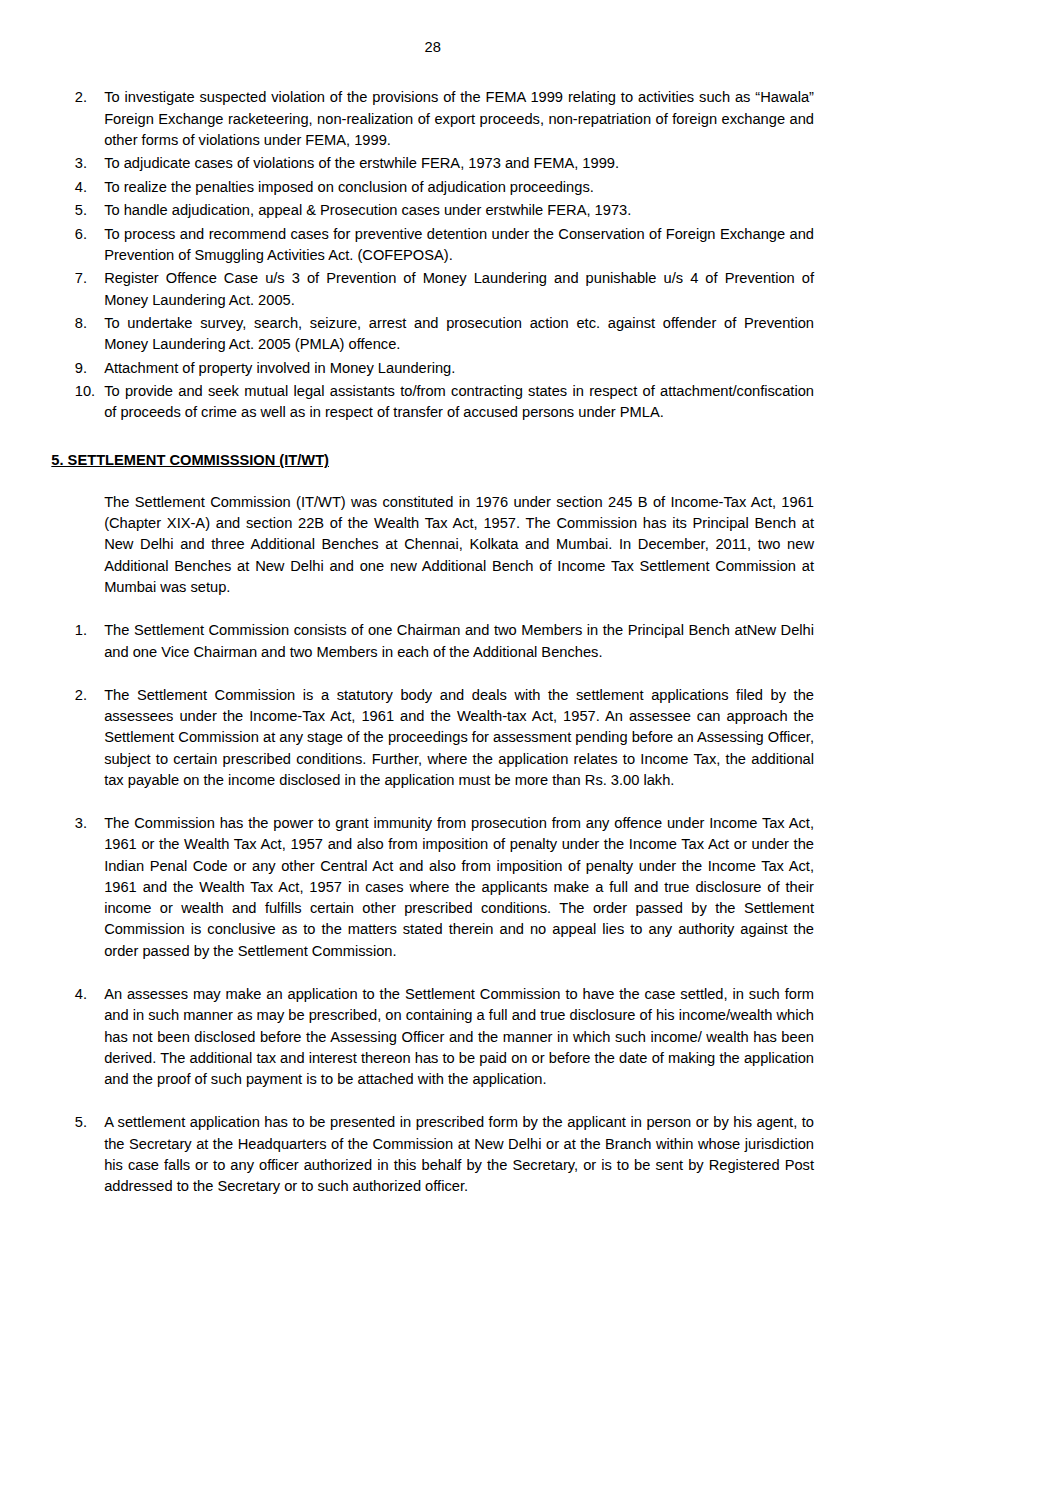28
2. To investigate suspected violation of the provisions of the FEMA 1999 relating to activities such as “Hawala” Foreign Exchange racketeering, non-realization of export proceeds, non-repatriation of foreign exchange and other forms of violations under FEMA, 1999.
3. To adjudicate cases of violations of the erstwhile FERA, 1973 and FEMA, 1999.
4. To realize the penalties imposed on conclusion of adjudication proceedings.
5. To handle adjudication, appeal & Prosecution cases under erstwhile FERA, 1973.
6. To process and recommend cases for preventive detention under the Conservation of Foreign Exchange and Prevention of Smuggling Activities Act. (COFEPOSA).
7. Register Offence Case u/s 3 of Prevention of Money Laundering and punishable u/s 4 of Prevention of Money Laundering Act. 2005.
8. To undertake survey, search, seizure, arrest and prosecution action etc. against offender of Prevention Money Laundering Act. 2005 (PMLA) offence.
9. Attachment of property involved in Money Laundering.
10. To provide and seek mutual legal assistants to/from contracting states in respect of attachment/confiscation of proceeds of crime as well as in respect of transfer of accused persons under PMLA.
5. SETTLEMENT COMMISSSION (IT/WT)
The Settlement Commission (IT/WT) was constituted in 1976 under section 245 B of Income-Tax Act, 1961 (Chapter XIX-A) and section 22B of the Wealth Tax Act, 1957. The Commission has its Principal Bench at New Delhi and three Additional Benches at Chennai, Kolkata and Mumbai. In December, 2011, two new Additional Benches at New Delhi and one new Additional Bench of Income Tax Settlement Commission at Mumbai was setup.
1. The Settlement Commission consists of one Chairman and two Members in the Principal Bench atNew Delhi and one Vice Chairman and two Members in each of the Additional Benches.
2. The Settlement Commission is a statutory body and deals with the settlement applications filed by the assessees under the Income-Tax Act, 1961 and the Wealth-tax Act, 1957. An assessee can approach the Settlement Commission at any stage of the proceedings for assessment pending before an Assessing Officer, subject to certain prescribed conditions. Further, where the application relates to Income Tax, the additional tax payable on the income disclosed in the application must be more than Rs. 3.00 lakh.
3. The Commission has the power to grant immunity from prosecution from any offence under Income Tax Act, 1961 or the Wealth Tax Act, 1957 and also from imposition of penalty under the Income Tax Act or under the Indian Penal Code or any other Central Act and also from imposition of penalty under the Income Tax Act, 1961 and the Wealth Tax Act, 1957 in cases where the applicants make a full and true disclosure of their income or wealth and fulfills certain other prescribed conditions. The order passed by the Settlement Commission is conclusive as to the matters stated therein and no appeal lies to any authority against the order passed by the Settlement Commission.
4. An assesses may make an application to the Settlement Commission to have the case settled, in such form and in such manner as may be prescribed, on containing a full and true disclosure of his income/wealth which has not been disclosed before the Assessing Officer and the manner in which such income/ wealth has been derived. The additional tax and interest thereon has to be paid on or before the date of making the application and the proof of such payment is to be attached with the application.
5. A settlement application has to be presented in prescribed form by the applicant in person or by his agent, to the Secretary at the Headquarters of the Commission at New Delhi or at the Branch within whose jurisdiction his case falls or to any officer authorized in this behalf by the Secretary, or is to be sent by Registered Post addressed to the Secretary or to such authorized officer.